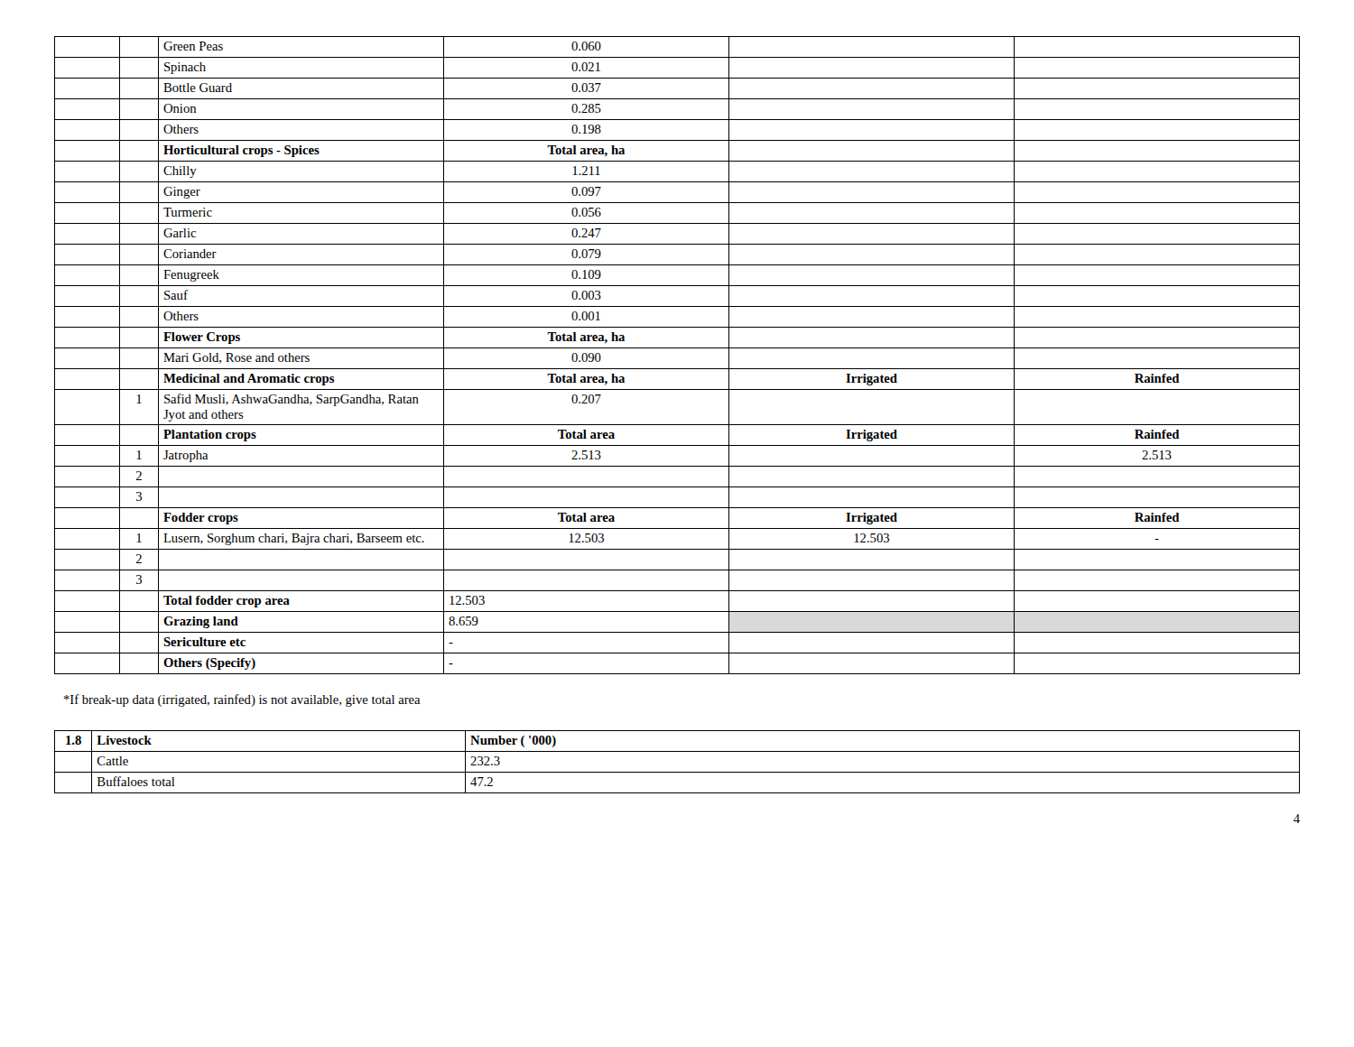| | | Green Peas | 0.060 | | |
| | | Spinach | 0.021 | | |
| | | Bottle Guard | 0.037 | | |
| | | Onion | 0.285 | | |
| | | Others | 0.198 | | |
| | | Horticultural crops - Spices | Total area, ha | | |
| | | Chilly | 1.211 | | |
| | | Ginger | 0.097 | | |
| | | Turmeric | 0.056 | | |
| | | Garlic | 0.247 | | |
| | | Coriander | 0.079 | | |
| | | Fenugreek | 0.109 | | |
| | | Sauf | 0.003 | | |
| | | Others | 0.001 | | |
| | | Flower Crops | Total area, ha | | |
| | | Mari Gold, Rose and others | 0.090 | | |
| | | Medicinal and Aromatic crops | Total area, ha | Irrigated | Rainfed |
| | 1 | Safid Musli, AshwaGandha, SarpGandha, Ratan Jyot and others | 0.207 | | |
| | | Plantation crops | Total area | Irrigated | Rainfed |
| | 1 | Jatropha | 2.513 | | 2.513 |
| | 2 | | | | |
| | 3 | | | | |
| | | Fodder crops | Total area | Irrigated | Rainfed |
| | 1 | Lusern, Sorghum chari, Bajra chari, Barseem etc. | 12.503 | 12.503 | - |
| | 2 | | | | |
| | 3 | | | | |
| | | Total fodder crop area | 12.503 | | |
| | | Grazing land | 8.659 | | |
| | | Sericulture etc | - | | |
| | | Others (Specify) | - | | |
*If break-up data (irrigated, rainfed) is not available, give total area
| 1.8 | Livestock | Number ( '000) |
| | Cattle | 232.3 |
| | Buffaloes total | 47.2 |
4